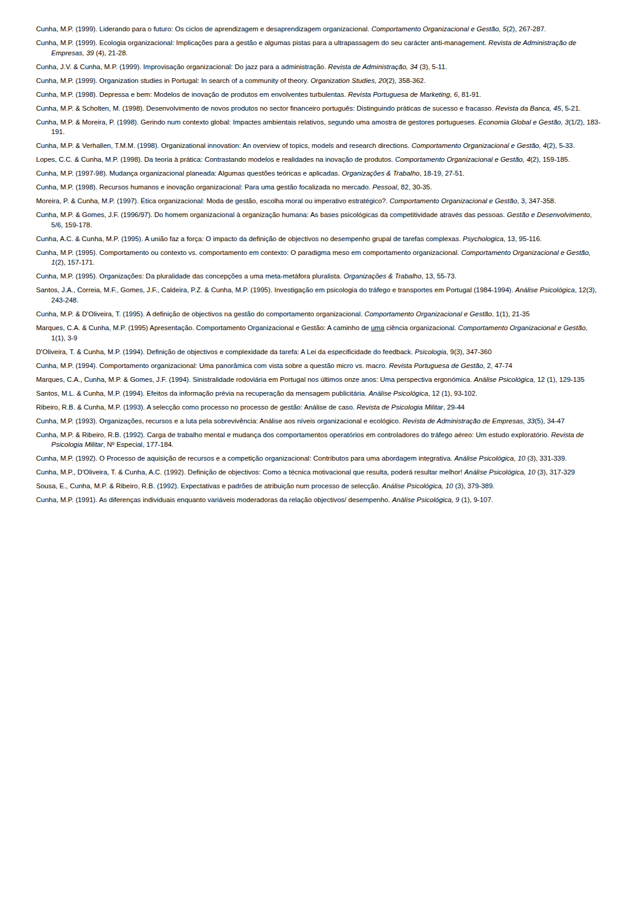Cunha, M.P. (1999). Liderando para o futuro: Os ciclos de aprendizagem e desaprendizagem organizacional. Comportamento Organizacional e Gestão, 5(2), 267-287.
Cunha, M.P. (1999). Ecologia organizacional: Implicações para a gestão e algumas pistas para a ultrapassagem do seu carácter anti-management. Revista de Administração de Empresas, 39 (4), 21-28.
Cunha, J.V. & Cunha, M.P. (1999). Improvisação organizacional: Do jazz para a administração. Revista de Administração, 34 (3), 5-11.
Cunha, M.P. (1999). Organization studies in Portugal: In search of a community of theory. Organization Studies, 20(2), 358-362.
Cunha, M.P. (1998). Depressa e bem: Modelos de inovação de produtos em envolventes turbulentas. Revista Portuguesa de Marketing, 6, 81-91.
Cunha, M.P. & Scholten, M. (1998). Desenvolvimento de novos produtos no sector financeiro português: Distinguindo práticas de sucesso e fracasso. Revista da Banca, 45, 5-21.
Cunha, M.P. & Moreira, P. (1998). Gerindo num contexto global: Impactes ambientais relativos, segundo uma amostra de gestores portugueses. Economia Global e Gestão, 3(1/2), 183-191.
Cunha, M.P. & Verhallen, T.M.M. (1998). Organizational innovation: An overview of topics, models and research directions. Comportamento Organizacional e Gestão, 4(2), 5-33.
Lopes, C.C. & Cunha, M.P. (1998). Da teoria à prática: Contrastando modelos e realidades na inovação de produtos. Comportamento Organizacional e Gestão, 4(2), 159-185.
Cunha, M.P. (1997-98). Mudança organizacional planeada: Algumas questões teóricas e aplicadas. Organizações & Trabalho, 18-19, 27-51.
Cunha, M.P. (1998). Recursos humanos e inovação organizacional: Para uma gestão focalizada no mercado. Pessoal, 82, 30-35.
Moreira, P. & Cunha, M.P. (1997). Ética organizacional: Moda de gestão, escolha moral ou imperativo estratégico?. Comportamento Organizacional e Gestão, 3, 347-358.
Cunha, M.P. & Gomes, J.F. (1996/97). Do homem organizacional à organização humana: As bases psicológicas da competitividade através das pessoas. Gestão e Desenvolvimento, 5/6, 159-178.
Cunha, A.C. & Cunha, M.P. (1995). A união faz a força: O impacto da definição de objectivos no desempenho grupal de tarefas complexas. Psychologica, 13, 95-116.
Cunha, M.P. (1995). Comportamento ou contexto vs. comportamento em contexto: O paradigma meso em comportamento organizacional. Comportamento Organizacional e Gestão, 1(2), 157-171.
Cunha, M.P. (1995). Organizações: Da pluralidade das concepções a uma meta-metáfora pluralista. Organizações & Trabalho, 13, 55-73.
Santos, J.A., Correia, M.F., Gomes, J.F., Caldeira, P.Z. & Cunha, M.P. (1995). Investigação em psicologia do tráfego e transportes em Portugal (1984-1994). Análise Psicológica, 12(3), 243-248.
Cunha, M.P. & D'Oliveira, T. (1995). A definição de objectivos na gestão do comportamento organizacional. Comportamento Organizacional e Gestão, 1(1), 21-35
Marques, C.A. & Cunha, M.P. (1995) Apresentação. Comportamento Organizacional e Gestão: A caminho de uma ciência organizacional. Comportamento Organizacional e Gestão, 1(1), 3-9
D'Oliveira, T. & Cunha, M.P. (1994). Definição de objectivos e complexidade da tarefa: A Lei da especificidade do feedback. Psicologia, 9(3), 347-360
Cunha, M.P. (1994). Comportamento organizacional: Uma panorâmica com vista sobre a questão micro vs. macro. Revista Portuguesa de Gestão, 2, 47-74
Marques, C.A., Cunha, M.P. & Gomes, J.F. (1994). Sinistralidade rodoviária em Portugal nos últimos onze anos: Uma perspectiva ergonómica. Análise Psicológica, 12 (1), 129-135
Santos, M.L. & Cunha, M.P. (1994). Efeitos da informação prévia na recuperação da mensagem publicitária. Análise Psicológica, 12 (1), 93-102.
Ribeiro, R.B. & Cunha, M.P. (1993). A selecção como processo no processo de gestão: Análise de caso. Revista de Psicologia Militar, 29-44
Cunha, M.P. (1993). Organizações, recursos e a luta pela sobrevivência: Análise aos níveis organizacional e ecológico. Revista de Administração de Empresas, 33(5), 34-47
Cunha, M.P. & Ribeiro, R.B. (1992). Carga de trabalho mental e mudança dos comportamentos operatórios em controladores do tráfego aéreo: Um estudo exploratório. Revista de Psicologia Militar, Nº Especial, 177-184.
Cunha, M.P. (1992). O Processo de aquisição de recursos e a competição organizacional: Contributos para uma abordagem integrativa. Análise Psicológica, 10 (3), 331-339.
Cunha, M.P., D'Oliveira, T. & Cunha, A.C. (1992). Definição de objectivos: Como a técnica motivacional que resulta, poderá resultar melhor! Análise Psicológica, 10 (3), 317-329
Sousa, E., Cunha, M.P. & Ribeiro, R.B. (1992). Expectativas e padrões de atribuição num processo de selecção. Análise Psicológica, 10 (3), 379-389.
Cunha, M.P. (1991). As diferenças individuais enquanto variáveis moderadoras da relação objectivos/ desempenho. Análise Psicológica, 9 (1), 9-107.